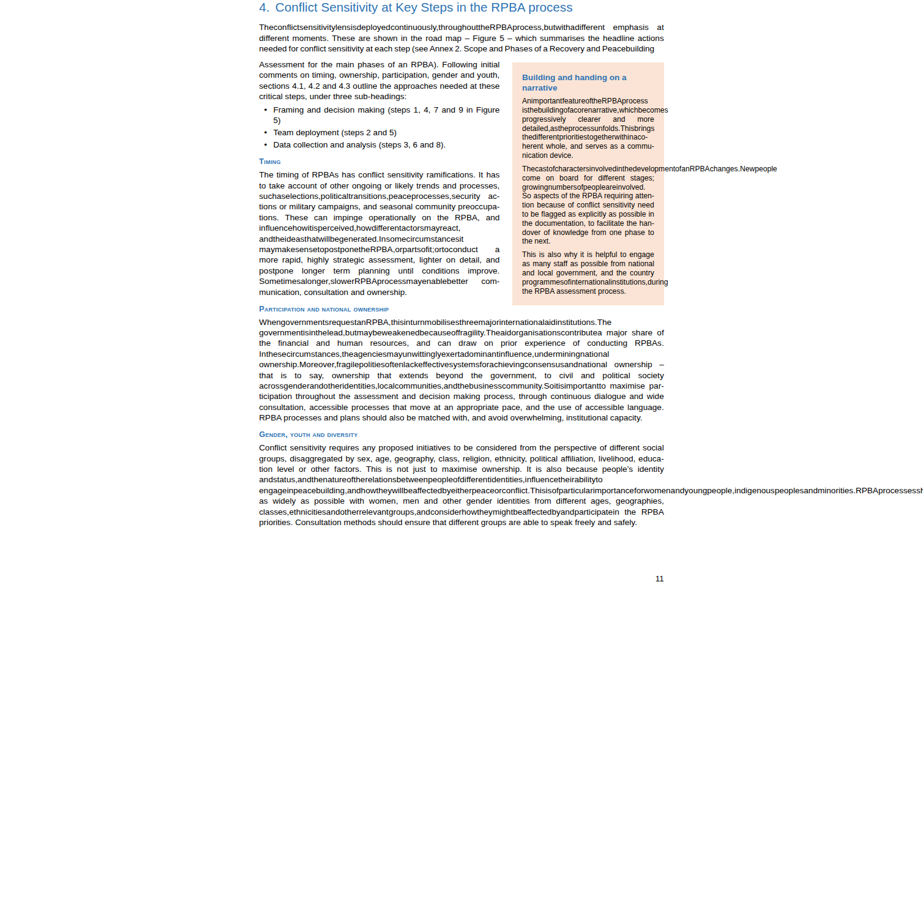4. Conflict Sensitivity at Key Steps in the RPBA process
Theconflictsensitivitylensisdeployedcontinuously,throughouttheRPBAprocess,butwithadifferent emphasis at different moments. These are shown in the road map – Figure 5 – which summarises the headline actions needed for conflict sensitivity at each step (see Annex 2. Scope and Phases of a Recovery and Peacebuilding
Building and handing on a narrative
AnimportantfeatureoftheRPBAprocess isthebuildingofacorenarrative,whichbecomes progressively clearer and more detailed,astheprocessunfolds.Thisbrings thedifferentprioritiestogetherwithinacoherent whole, and serves as a communication device.
ThecastofcharactersinvolvedinthedevelopmentofanRPBAchanges.Newpeople come on board for different stages; growingnumbersofpeopleareinvolved. So aspects of the RPBA requiring attention because of conflict sensitivity need to be flagged as explicitly as possible in the documentation, to facilitate the handover of knowledge from one phase to the next.
This is also why it is helpful to engage as many staff as possible from national and local government, and the country programmesofinternationalinstitutions,during the RPBA assessment process.
Assessment for the main phases of an RPBA). Following initial comments on timing, ownership, participation, gender and youth, sections 4.1, 4.2 and 4.3 outline the approaches needed at these critical steps, under three sub-headings:
Framing and decision making (steps 1, 4, 7 and 9 in Figure 5)
Team deployment (steps 2 and 5)
Data collection and analysis (steps 3, 6 and 8).
Timing
The timing of RPBAs has conflict sensitivity ramifications. It has to take account of other ongoing or likely trends and processes, suchaselections,politicaltransitions,peaceprocesses,security actions or military campaigns, and seasonal community preoccupations. These can impinge operationally on the RPBA, and influencehowitisperceived,howdifferentactorsmayreact, andtheideasthatwillbegenerated.Insomecircumstancesit maymakesensetopostponetheRPBA,orpartsofit;ortoconduct a more rapid, highly strategic assessment, lighter on detail, and postpone longer term planning until conditions improve. Sometimesalonger,slowerRPBAprocessmayenablebetter communication, consultation and ownership.
Participation and national ownership
WhengovernmentsrequestanRPBA,thisinturnmobilisesthreemajorinternationalaidinstitutions.The governmentisinthelead,butmaybeweakenedbecauseoffragility.Theaidorganisationscontributea major share of the financial and human resources, and can draw on prior experience of conducting RPBAs. Inthesecircumstances,theagenciesmayunwittinglyexertadominantinfluence,underminingnational ownership.Moreover,fragilepolitiesoftenlackeffectivesystemsforachievingconsensusandnational ownership – that is to say, ownership that extends beyond the government, to civil and political society acrossgenderandotheridentities,localcommunities,andthebusinesscommunity.Soitisimportantto maximise participation throughout the assessment and decision making process, through continuous dialogue and wide consultation, accessible processes that move at an appropriate pace, and the use of accessible language. RPBA processes and plans should also be matched with, and avoid overwhelming, institutional capacity.
Gender, youth and diversity
Conflict sensitivity requires any proposed initiatives to be considered from the perspective of different social groups, disaggregated by sex, age, geography, class, religion, ethnicity, political affiliation, livelihood, education level or other factors. This is not just to maximise ownership. It is also because people’s identity andstatus,andthenatureoftherelationsbetweenpeopleofdifferentidentities,influencetheirabilityto engageinpeacebuilding,andhowtheywillbeaffectedbyeitherpeaceorconflict.Thisisofparticularimportanceforwomenandyoungpeople,indigenouspeoplesandminorities.RPBAprocessesshouldengage as widely as possible with women, men and other gender identities from different ages, geographies, classes,ethnicitiesandotherrelevantgroups,andconsiderhowtheymightbeaffectedbyandparticipatein the RPBA priorities. Consultation methods should ensure that different groups are able to speak freely and safely.
11